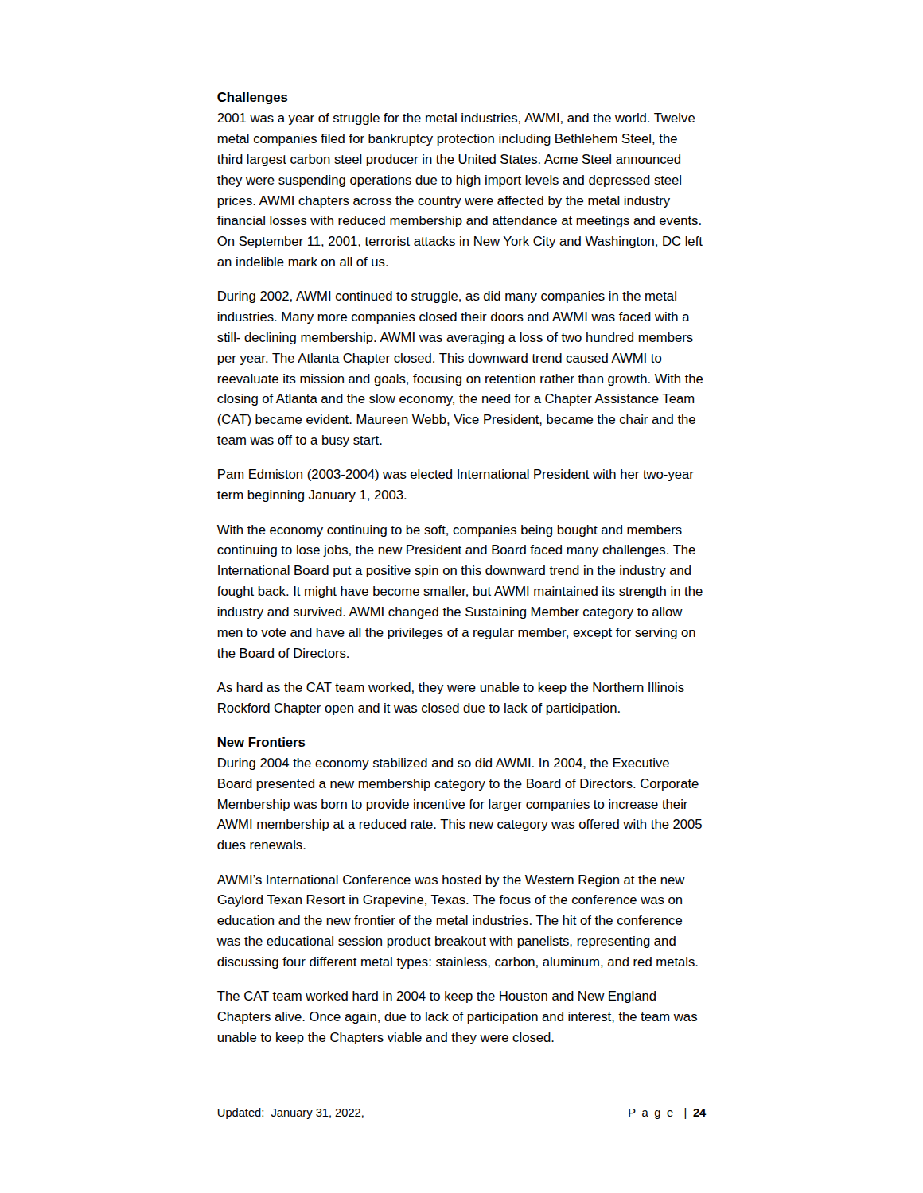Challenges
2001 was a year of struggle for the metal industries, AWMI, and the world. Twelve metal companies filed for bankruptcy protection including Bethlehem Steel, the third largest carbon steel producer in the United States. Acme Steel announced they were suspending operations due to high import levels and depressed steel prices. AWMI chapters across the country were affected by the metal industry financial losses with reduced membership and attendance at meetings and events. On September 11, 2001, terrorist attacks in New York City and Washington, DC left an indelible mark on all of us.
During 2002, AWMI continued to struggle, as did many companies in the metal industries. Many more companies closed their doors and AWMI was faced with a still- declining membership. AWMI was averaging a loss of two hundred members per year. The Atlanta Chapter closed. This downward trend caused AWMI to reevaluate its mission and goals, focusing on retention rather than growth. With the closing of Atlanta and the slow economy, the need for a Chapter Assistance Team (CAT) became evident. Maureen Webb, Vice President, became the chair and the team was off to a busy start.
Pam Edmiston (2003-2004) was elected International President with her two-year term beginning January 1, 2003.
With the economy continuing to be soft, companies being bought and members continuing to lose jobs, the new President and Board faced many challenges. The International Board put a positive spin on this downward trend in the industry and fought back. It might have become smaller, but AWMI maintained its strength in the industry and survived. AWMI changed the Sustaining Member category to allow men to vote and have all the privileges of a regular member, except for serving on the Board of Directors.
As hard as the CAT team worked, they were unable to keep the Northern Illinois Rockford Chapter open and it was closed due to lack of participation.
New Frontiers
During 2004 the economy stabilized and so did AWMI. In 2004, the Executive Board presented a new membership category to the Board of Directors. Corporate Membership was born to provide incentive for larger companies to increase their AWMI membership at a reduced rate. This new category was offered with the 2005 dues renewals.
AWMI’s International Conference was hosted by the Western Region at the new Gaylord Texan Resort in Grapevine, Texas. The focus of the conference was on education and the new frontier of the metal industries. The hit of the conference was the educational session product breakout with panelists, representing and discussing four different metal types: stainless, carbon, aluminum, and red metals.
The CAT team worked hard in 2004 to keep the Houston and New England Chapters alive. Once again, due to lack of participation and interest, the team was unable to keep the Chapters viable and they were closed.
Updated: January 31, 2022, P a g e | 24